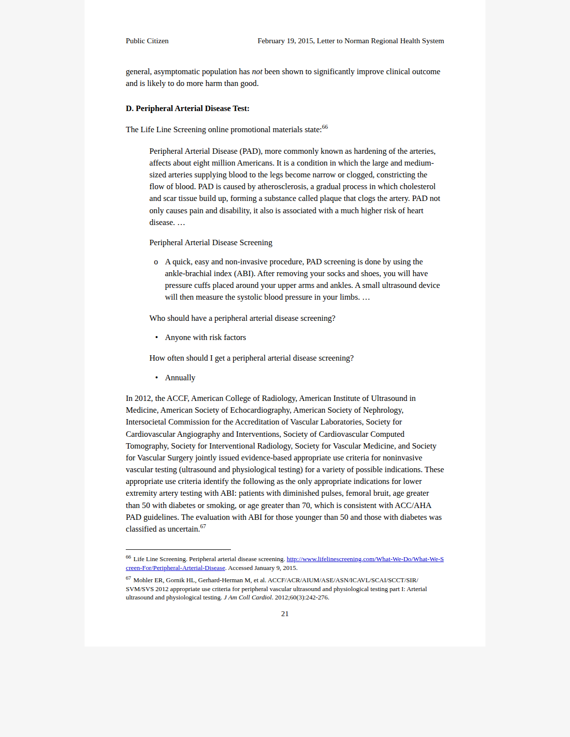Public Citizen February 19, 2015, Letter to Norman Regional Health System
general, asymptomatic population has not been shown to significantly improve clinical outcome and is likely to do more harm than good.
D. Peripheral Arterial Disease Test:
The Life Line Screening online promotional materials state:66
Peripheral Arterial Disease (PAD), more commonly known as hardening of the arteries, affects about eight million Americans. It is a condition in which the large and medium-sized arteries supplying blood to the legs become narrow or clogged, constricting the flow of blood. PAD is caused by atherosclerosis, a gradual process in which cholesterol and scar tissue build up, forming a substance called plaque that clogs the artery. PAD not only causes pain and disability, it also is associated with a much higher risk of heart disease. …
Peripheral Arterial Disease Screening
A quick, easy and non-invasive procedure, PAD screening is done by using the ankle-brachial index (ABI). After removing your socks and shoes, you will have pressure cuffs placed around your upper arms and ankles. A small ultrasound device will then measure the systolic blood pressure in your limbs. …
Who should have a peripheral arterial disease screening?
Anyone with risk factors
How often should I get a peripheral arterial disease screening?
Annually
In 2012, the ACCF, American College of Radiology, American Institute of Ultrasound in Medicine, American Society of Echocardiography, American Society of Nephrology, Intersocietal Commission for the Accreditation of Vascular Laboratories, Society for Cardiovascular Angiography and Interventions, Society of Cardiovascular Computed Tomography, Society for Interventional Radiology, Society for Vascular Medicine, and Society for Vascular Surgery jointly issued evidence-based appropriate use criteria for noninvasive vascular testing (ultrasound and physiological testing) for a variety of possible indications. These appropriate use criteria identify the following as the only appropriate indications for lower extremity artery testing with ABI: patients with diminished pulses, femoral bruit, age greater than 50 with diabetes or smoking, or age greater than 70, which is consistent with ACC/AHA PAD guidelines. The evaluation with ABI for those younger than 50 and those with diabetes was classified as uncertain.67
66 Life Line Screening. Peripheral arterial disease screening. http://www.lifelinescreening.com/What-We-Do/What-We-Screen-For/Peripheral-Arterial-Disease. Accessed January 9, 2015.
67 Mohler ER, Gornik HL, Gerhard-Herman M, et al. ACCF/ACR/AIUM/ASE/ASN/ICAVL/SCAI/SCCT/SIR/ SVM/SVS 2012 appropriate use criteria for peripheral vascular ultrasound and physiological testing part I: Arterial ultrasound and physiological testing. J Am Coll Cardiol. 2012;60(3):242-276.
21